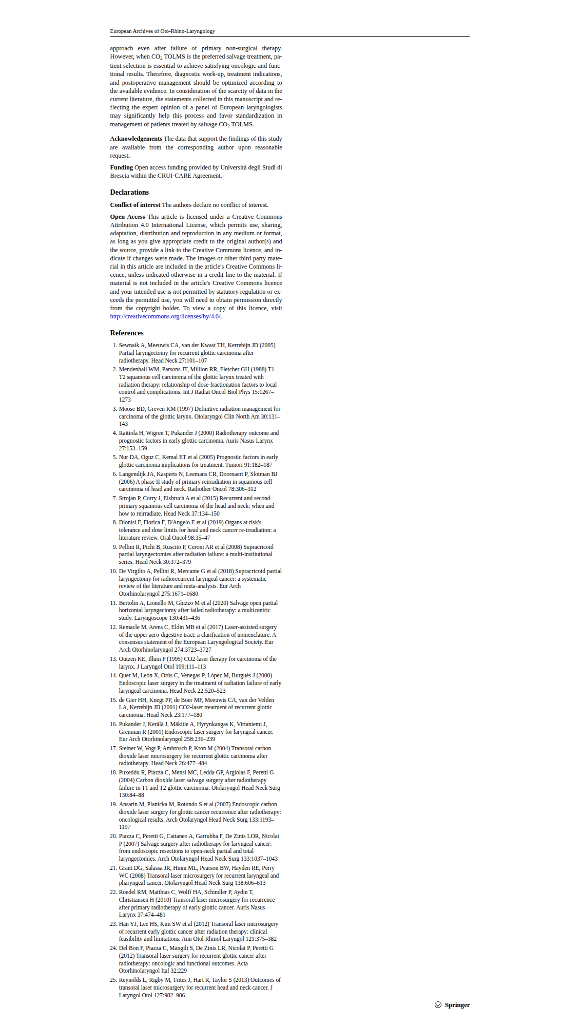European Archives of Oto-Rhino-Laryngology
approach even after failure of primary non-surgical therapy. However, when CO2 TOLMS is the preferred salvage treatment, patient selection is essential to achieve satisfying oncologic and functional results. Therefore, diagnostic work-up, treatment indications, and postoperative management should be optimized according to the available evidence. In consideration of the scarcity of data in the current literature, the statements collected in this manuscript and reflecting the expert opinion of a panel of European laryngologists may significantly help this process and favor standardization in management of patients treated by salvage CO2 TOLMS.
Acknowledgements The data that support the findings of this study are available from the corresponding author upon reasonable request.
Funding Open access funding provided by Università degli Studi di Brescia within the CRUI-CARE Agreement.
Declarations
Conflict of interest The authors declare no conflict of interest.
Open Access This article is licensed under a Creative Commons Attribution 4.0 International License, which permits use, sharing, adaptation, distribution and reproduction in any medium or format, as long as you give appropriate credit to the original author(s) and the source, provide a link to the Creative Commons licence, and indicate if changes were made. The images or other third party material in this article are included in the article's Creative Commons licence, unless indicated otherwise in a credit line to the material. If material is not included in the article's Creative Commons licence and your intended use is not permitted by statutory regulation or exceeds the permitted use, you will need to obtain permission directly from the copyright holder. To view a copy of this licence, visit http://creativecommons.org/licenses/by/4.0/.
References
Sewnaik A, Meeuwis CA, van der Kwast TH, Kerrebijn JD (2005) Partial laryngectomy for recurrent glottic carcinoma after radiotherapy. Head Neck 27:101–107
Mendenhall WM, Parsons JT, Million RR, Fletcher GH (1988) T1–T2 squamous cell carcinoma of the glottic larynx treated with radiation therapy: relationship of dose-fractionation factors to local control and complications. Int J Radiat Oncol Biol Phys 15:1267–1273
Moose BD, Greven KM (1997) Definitive radiation management for carcinoma of the glottic larynx. Otolaryngol Clin North Am 30:131–143
Raitiola H, Wigren T, Pukander J (2000) Radiotherapy outcome and prognostic factors in early glottic carcinoma. Auris Nasus Larynx 27:153–159
Nur DA, Oguz C, Kemal ET et al (2005) Prognostic factors in early glottic carcinoma implications for treatment. Tumori 91:182–187
Langendijk JA, Kasperts N, Leemans CR, Doornaert P, Slotman BJ (2006) A phase II study of primary reirradiation in squamous cell carcinoma of head and neck. Radiother Oncol 78:306–312
Strojan P, Corry J, Eisbruch A et al (2015) Recurrent and second primary squamous cell carcinoma of the head and neck: when and how to reirradiate. Head Neck 37:134–150
Dionisi F, Fiorica F, D'Angelo E et al (2019) Organs at risk's tolerance and dose limits for head and neck cancer re-irradiation: a literature review. Oral Oncol 98:35–47
Pellini R, Pichi B, Ruscito P, Ceroni AR et al (2008) Supracricoid partial laryngectomies after radiation failure: a multi-institutional series. Head Neck 30:372–379
De Virgilio A, Pellini R, Mercante G et al (2018) Supracricoid partial laryngectomy for radiorecurrent laryngeal cancer: a systematic review of the literature and meta-analysis. Eur Arch Otorhinolaryngol 275:1671–1680
Bertolin A, Lionello M, Ghizzo M et al (2020) Salvage open partial horizontal laryngectomy after failed radiotherapy: a multicentric study. Laryngoscope 130:431–436
Remacle M, Arens C, Eldin MB et al (2017) Laser-assisted surgery of the upper aero-digestive tract: a clarification of nomenclature. A consensus statement of the European Laryngological Society. Eur Arch Otorhinolaryngol 274:3723–3727
Outzen KE, Illum P (1995) CO2-laser therapy for carcinoma of the larynx. J Laryngol Otol 109:111–113
Quer M, León X, Orús C, Venegas P, López M, Burgués J (2000) Endoscopic laser surgery in the treatment of radiation failure of early laryngeal carcinoma. Head Neck 22:520–523
de Gier HH, Knegt PP, de Boer MF, Meeuwis CA, van der Velden LA, Kerrebijn JD (2001) CO2-laser treatment of recurrent glottic carcinoma. Head Neck 23:177–180
Pukander J, Kerälä J, Mäkitie A, Hyrynkangas K, Virtaniemi J, Grenman R (2001) Endoscopic laser surgery for laryngeal cancer. Eur Arch Otorhinolaryngol 258:236–239
Steiner W, Vogt P, Ambrosch P, Kron M (2004) Transoral carbon dioxide laser microsurgery for recurrent glottic carcinoma after radiotherapy. Head Neck 26:477–484
Puxeddu R, Piazza C, Mensi MC, Ledda GP, Argiolas F, Peretti G (2004) Carbon dioxide laser salvage surgery after radiotherapy failure in T1 and T2 glottic carcinoma. Otolaryngol Head Neck Surg 130:84–88
Ansarin M, Planicka M, Rotundo S et al (2007) Endoscopic carbon dioxide laser surgery for glottic cancer recurrence after radiotherapy: oncological results. Arch Otolaryngol Head Neck Surg 133:1193–1197
Piazza C, Peretti G, Cattaneo A, Garrubba F, De Zinis LOR, Nicolai P (2007) Salvage surgery after radiotherapy for laryngeal cancer: from endoscopic resections to open-neck partial and total laryngectomies. Arch Otolaryngol Head Neck Surg 133:1037–1043
Grant DG, Salassa JR, Hinni ML, Pearson BW, Hayden RE, Perry WC (2008) Transoral laser microsurgery for recurrent laryngeal and pharyngeal cancer. Otolaryngol Head Neck Surg 138:606–613
Roedel RM, Matthias C, Wolff HA, Schindler P, Aydin T, Christiansen H (2010) Transoral laser microsurgery for recurrence after primary radiotherapy of early glottic cancer. Auris Nasus Larynx 37:474–481
Han YJ, Lee HS, Kim SW et al (2012) Transoral laser microsurgery of recurrent early glottic cancer after radiation therapy: clinical feasibility and limitations. Ann Otol Rhinol Laryngol 121:375–382
Del Bon F, Piazza C, Mangili S, De Zinis LR, Nicolai P, Peretti G (2012) Transoral laser surgery for recurrent glottic cancer after radiotherapy: oncologic and functional outcomes. Acta Otorhinolaryngol Ital 32:229
Reynolds L, Rigby M, Trites J, Hart R, Taylor S (2013) Outcomes of transoral laser microsurgery for recurrent head and neck cancer. J Laryngol Otol 127:982–986
Springer